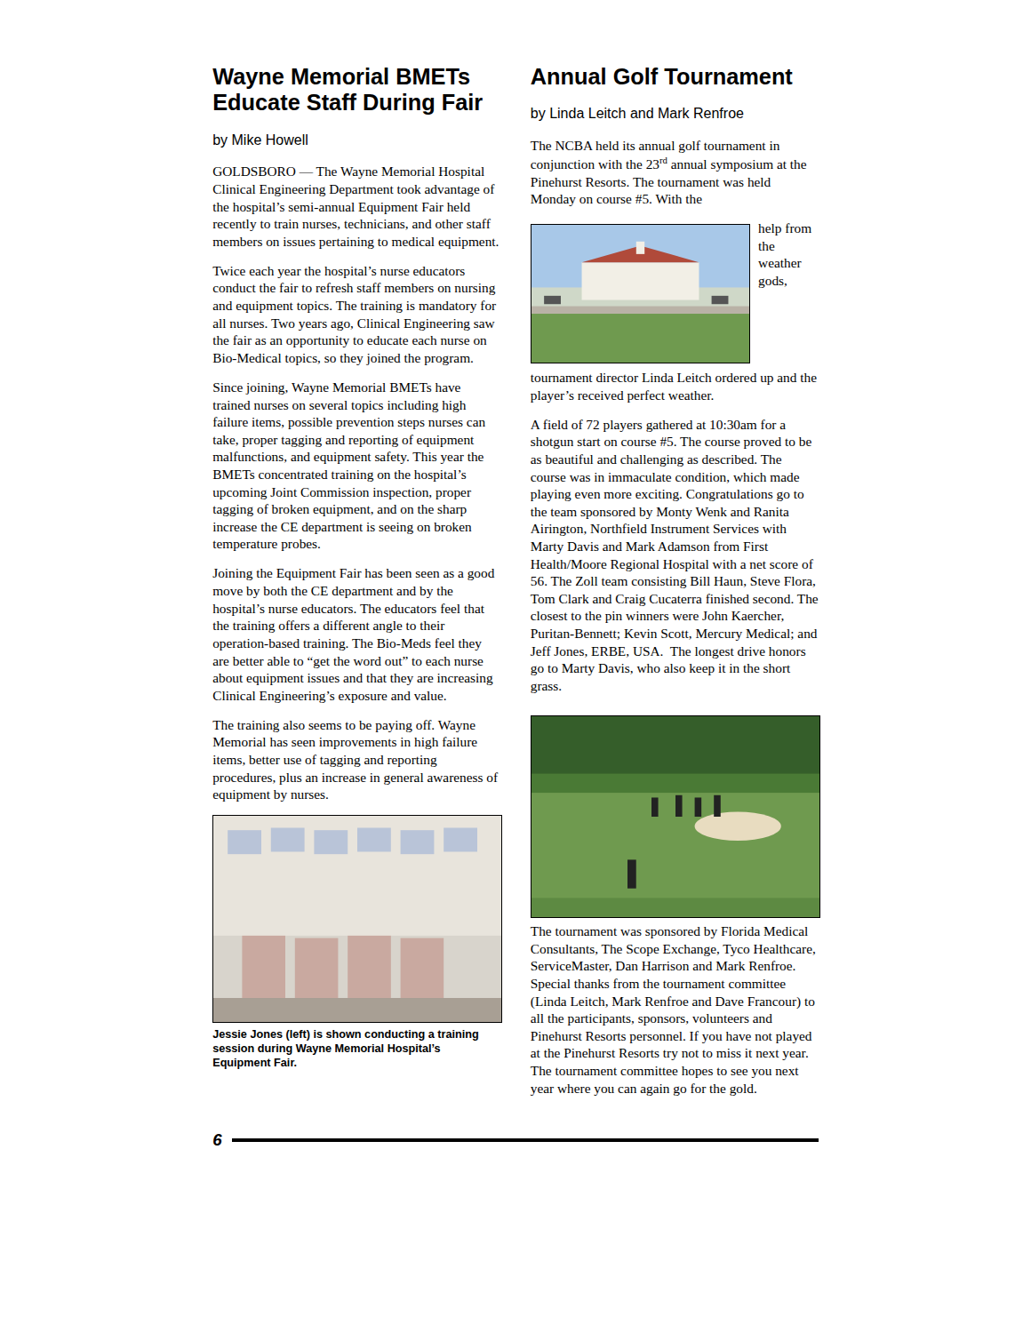Wayne Memorial BMETs Educate Staff During Fair
by Mike Howell
GOLDSBORO — The Wayne Memorial Hospital Clinical Engineering Department took advantage of the hospital’s semi-annual Equipment Fair held recently to train nurses, technicians, and other staff members on issues pertaining to medical equipment.
Twice each year the hospital’s nurse educators conduct the fair to refresh staff members on nursing and equipment topics. The training is mandatory for all nurses. Two years ago, Clinical Engineering saw the fair as an opportunity to educate each nurse on Bio-Medical topics, so they joined the program.
Since joining, Wayne Memorial BMETs have trained nurses on several topics including high failure items, possible prevention steps nurses can take, proper tagging and reporting of equipment malfunctions, and equipment safety. This year the BMETs concentrated training on the hospital’s upcoming Joint Commission inspection, proper tagging of broken equipment, and on the sharp increase the CE department is seeing on broken temperature probes.
Joining the Equipment Fair has been seen as a good move by both the CE department and by the hospital’s nurse educators. The educators feel that the training offers a different angle to their operation-based training. The Bio-Meds feel they are better able to “get the word out” to each nurse about equipment issues and that they are increasing Clinical Engineering’s exposure and value.
The training also seems to be paying off. Wayne Memorial has seen improvements in high failure items, better use of tagging and reporting procedures, plus an increase in general awareness of equipment by nurses.
Jessie Jones (left) is shown conducting a training session during Wayne Memorial Hospital’s Equipment Fair.
Annual Golf Tournament
by Linda Leitch and Mark Renfroe
The NCBA held its annual golf tournament in conjunction with the 23rd annual symposium at the Pinehurst Resorts. The tournament was held Monday on course #5. With the
help from the weather gods, tournament director Linda Leitch ordered up and the player’s received perfect weather.
A field of 72 players gathered at 10:30am for a shotgun start on course #5. The course proved to be as beautiful and challenging as described. The course was in immaculate condition, which made playing even more exciting. Congratulations go to the team sponsored by Monty Wenk and Ranita Airington, Northfield Instrument Services with Marty Davis and Mark Adamson from First Health/Moore Regional Hospital with a net score of 56. The Zoll team consisting Bill Haun, Steve Flora, Tom Clark and Craig Cucaterra finished second. The closest to the pin winners were John Kaercher, Puritan-Bennett; Kevin Scott, Mercury Medical; and Jeff Jones, ERBE, USA. The longest drive honors go to Marty Davis, who also keep it in the short grass.
The tournament was sponsored by Florida Medical Consultants, The Scope Exchange, Tyco Healthcare, ServiceMaster, Dan Harrison and Mark Renfroe. Special thanks from the tournament committee (Linda Leitch, Mark Renfroe and Dave Francour) to all the participants, sponsors, volunteers and Pinehurst Resorts personnel. If you have not played at the Pinehurst Resorts try not to miss it next year. The tournament committee hopes to see you next year where you can again go for the gold.
6